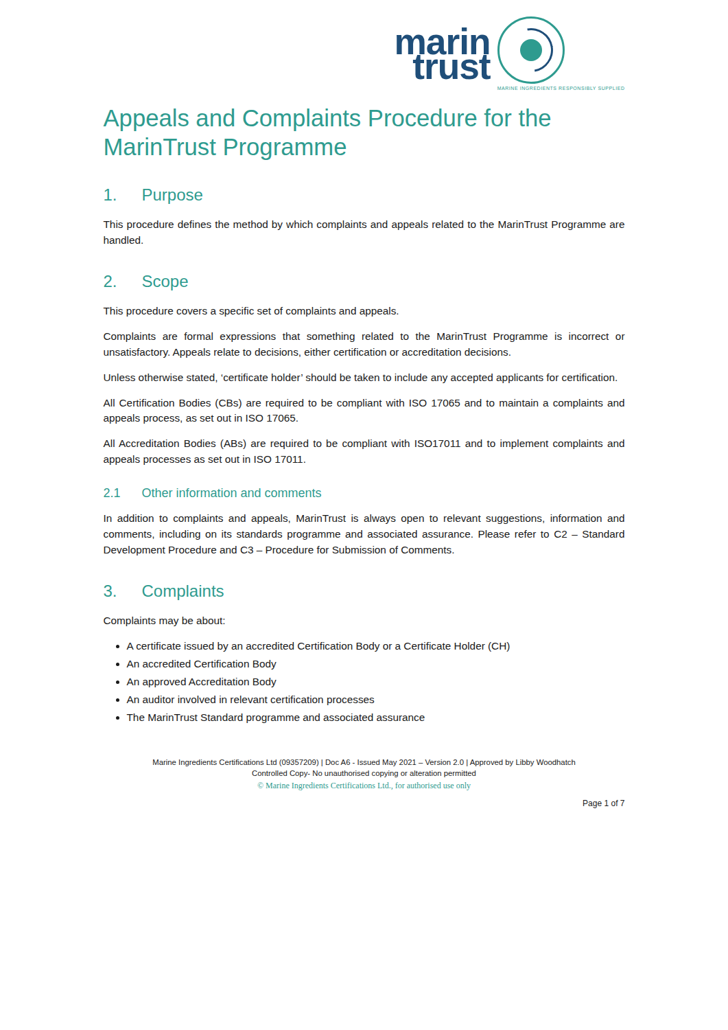marin trust
Marine ingredients responsibly supplied
Appeals and Complaints Procedure for the MarinTrust Programme
1. Purpose
This procedure defines the method by which complaints and appeals related to the MarinTrust Programme are handled.
2. Scope
This procedure covers a specific set of complaints and appeals.
Complaints are formal expressions that something related to the MarinTrust Programme is incorrect or unsatisfactory. Appeals relate to decisions, either certification or accreditation decisions.
Unless otherwise stated, ‘certificate holder’ should be taken to include any accepted applicants for certification.
All Certification Bodies (CBs) are required to be compliant with ISO 17065 and to maintain a complaints and appeals process, as set out in ISO 17065.
All Accreditation Bodies (ABs) are required to be compliant with ISO17011 and to implement complaints and appeals processes as set out in ISO 17011.
2.1 Other information and comments
In addition to complaints and appeals, MarinTrust is always open to relevant suggestions, information and comments, including on its standards programme and associated assurance. Please refer to C2 – Standard Development Procedure and C3 – Procedure for Submission of Comments.
3. Complaints
Complaints may be about:
A certificate issued by an accredited Certification Body or a Certificate Holder (CH)
An accredited Certification Body
An approved Accreditation Body
An auditor involved in relevant certification processes
The MarinTrust Standard programme and associated assurance
Marine Ingredients Certifications Ltd (09357209) | Doc A6 - Issued May 2021 – Version 2.0 | Approved by Libby Woodhatch
Controlled Copy- No unauthorised copying or alteration permitted
© Marine Ingredients Certifications Ltd., for authorised use only
Page 1 of 7